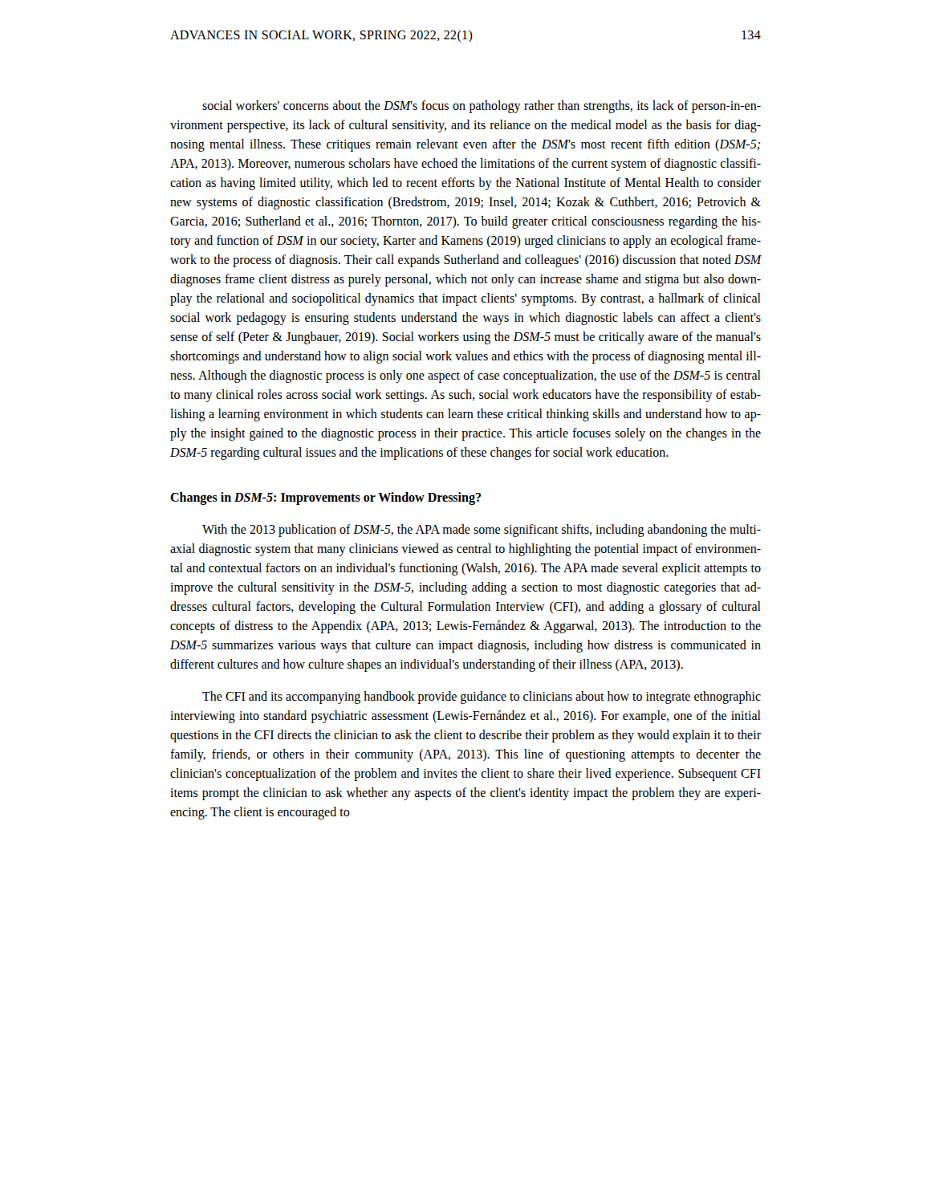Advances in Social Work, Spring 2022, 22(1) 134
social workers' concerns about the DSM's focus on pathology rather than strengths, its lack of person-in-environment perspective, its lack of cultural sensitivity, and its reliance on the medical model as the basis for diagnosing mental illness. These critiques remain relevant even after the DSM's most recent fifth edition (DSM-5; APA, 2013). Moreover, numerous scholars have echoed the limitations of the current system of diagnostic classification as having limited utility, which led to recent efforts by the National Institute of Mental Health to consider new systems of diagnostic classification (Bredstrom, 2019; Insel, 2014; Kozak & Cuthbert, 2016; Petrovich & Garcia, 2016; Sutherland et al., 2016; Thornton, 2017). To build greater critical consciousness regarding the history and function of DSM in our society, Karter and Kamens (2019) urged clinicians to apply an ecological framework to the process of diagnosis. Their call expands Sutherland and colleagues' (2016) discussion that noted DSM diagnoses frame client distress as purely personal, which not only can increase shame and stigma but also downplay the relational and sociopolitical dynamics that impact clients' symptoms. By contrast, a hallmark of clinical social work pedagogy is ensuring students understand the ways in which diagnostic labels can affect a client's sense of self (Peter & Jungbauer, 2019). Social workers using the DSM-5 must be critically aware of the manual's shortcomings and understand how to align social work values and ethics with the process of diagnosing mental illness. Although the diagnostic process is only one aspect of case conceptualization, the use of the DSM-5 is central to many clinical roles across social work settings. As such, social work educators have the responsibility of establishing a learning environment in which students can learn these critical thinking skills and understand how to apply the insight gained to the diagnostic process in their practice. This article focuses solely on the changes in the DSM-5 regarding cultural issues and the implications of these changes for social work education.
Changes in DSM-5: Improvements or Window Dressing?
With the 2013 publication of DSM-5, the APA made some significant shifts, including abandoning the multiaxial diagnostic system that many clinicians viewed as central to highlighting the potential impact of environmental and contextual factors on an individual's functioning (Walsh, 2016). The APA made several explicit attempts to improve the cultural sensitivity in the DSM-5, including adding a section to most diagnostic categories that addresses cultural factors, developing the Cultural Formulation Interview (CFI), and adding a glossary of cultural concepts of distress to the Appendix (APA, 2013; Lewis-Fernández & Aggarwal, 2013). The introduction to the DSM-5 summarizes various ways that culture can impact diagnosis, including how distress is communicated in different cultures and how culture shapes an individual's understanding of their illness (APA, 2013).
The CFI and its accompanying handbook provide guidance to clinicians about how to integrate ethnographic interviewing into standard psychiatric assessment (Lewis-Fernández et al., 2016). For example, one of the initial questions in the CFI directs the clinician to ask the client to describe their problem as they would explain it to their family, friends, or others in their community (APA, 2013). This line of questioning attempts to decenter the clinician's conceptualization of the problem and invites the client to share their lived experience. Subsequent CFI items prompt the clinician to ask whether any aspects of the client's identity impact the problem they are experiencing. The client is encouraged to